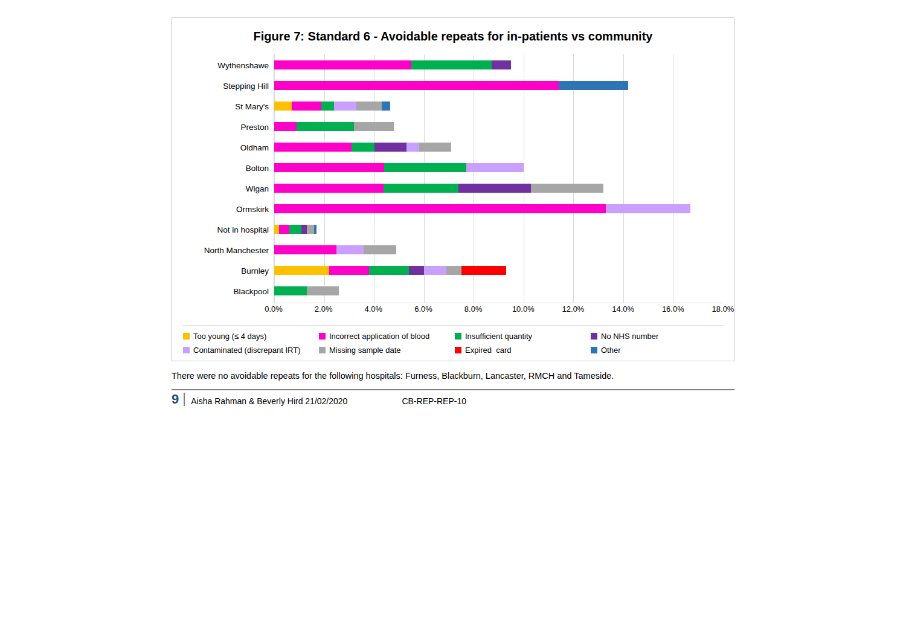Figure 7: Standard 6 - Avoidable repeats for in-patients vs community
Wythenshawe
Stepping Hill
St Mary's
Preston
Oldham
Bolton
Wigan
Ormskirk
Not in hospital
North Manchester
Burnley
Blackpool
0.0% 2.0% 4.0% 6.0% 8.0% 10.0% 12.0% 14.0% 16.0% 18.0%
Too young (≤ 4 days)
Incorrect application of blood
Insufficient quantity
No NHS number
Contaminated (discrepant IRT)
Missing sample date
Expired card
Other
There were no avoidable repeats for the following hospitals: Furness, Blackburn, Lancaster, RMCH and Tameside.
9
Aisha Rahman & Beverly Hird 21/02/2020 CB-REP-REP-10